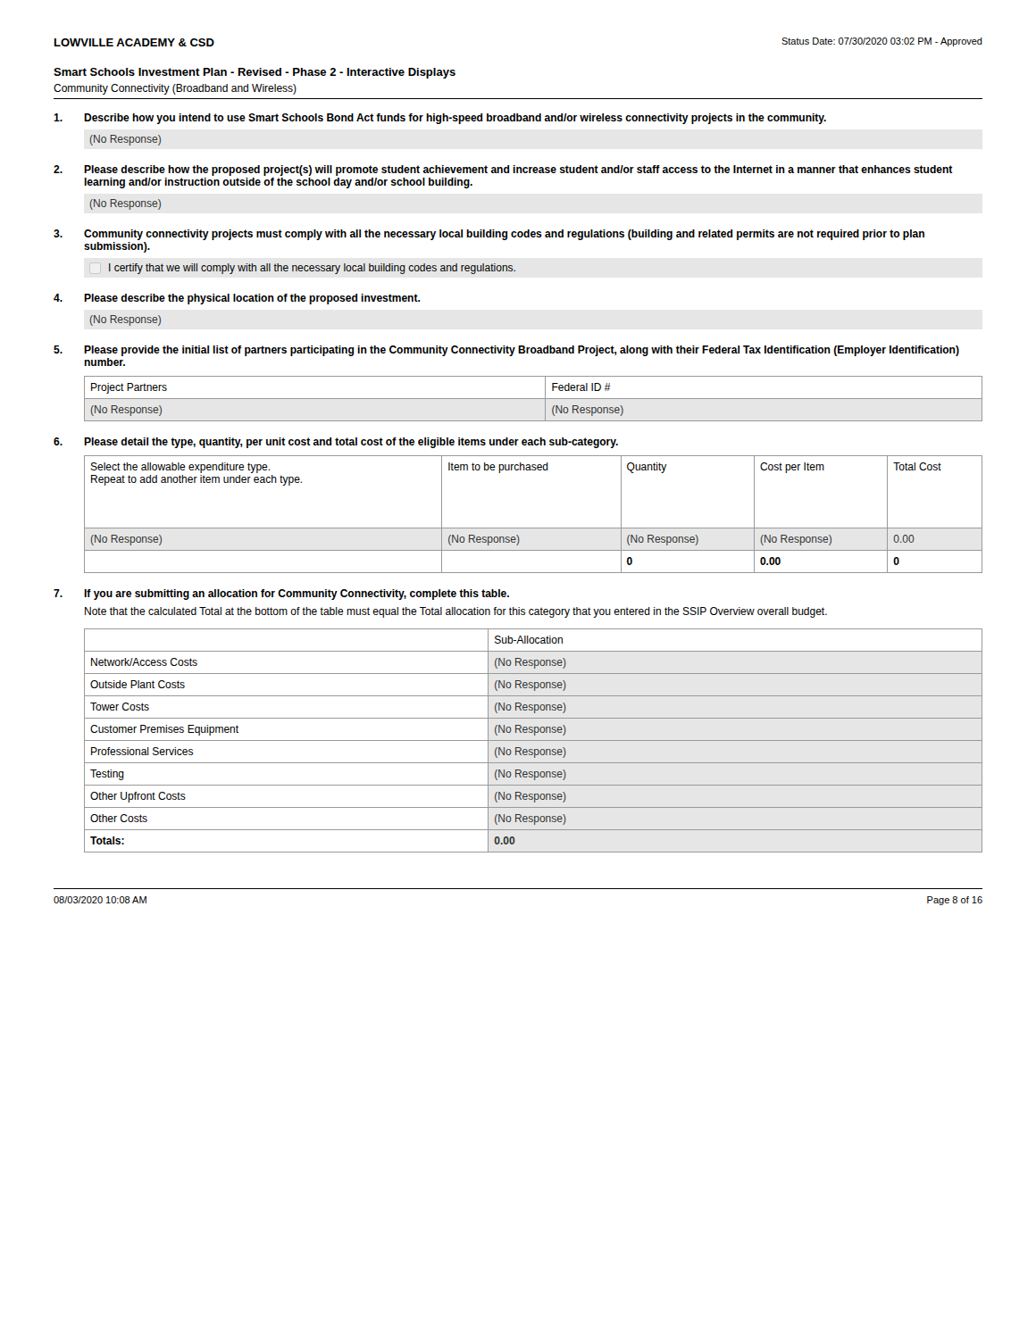LOWVILLE ACADEMY & CSD
Status Date: 07/30/2020 03:02 PM - Approved
Smart Schools Investment Plan - Revised - Phase 2 - Interactive Displays
Community Connectivity (Broadband and Wireless)
Describe how you intend to use Smart Schools Bond Act funds for high-speed broadband and/or wireless connectivity projects in the community.
(No Response)
Please describe how the proposed project(s) will promote student achievement and increase student and/or staff access to the Internet in a manner that enhances student learning and/or instruction outside of the school day and/or school building.
(No Response)
Community connectivity projects must comply with all the necessary local building codes and regulations (building and related permits are not required prior to plan submission).
I certify that we will comply with all the necessary local building codes and regulations.
Please describe the physical location of the proposed investment.
(No Response)
Please provide the initial list of partners participating in the Community Connectivity Broadband Project, along with their Federal Tax Identification (Employer Identification) number.
| Project Partners | Federal ID # |
| --- | --- |
| (No Response) | (No Response) |
Please detail the type, quantity, per unit cost and total cost of the eligible items under each sub-category.
| Select the allowable expenditure type. Repeat to add another item under each type. | Item to be purchased | Quantity | Cost per Item | Total Cost |
| --- | --- | --- | --- | --- |
| (No Response) | (No Response) | (No Response) | (No Response) | 0.00 |
| | | 0 | 0.00 | 0 |
If you are submitting an allocation for Community Connectivity, complete this table.
Note that the calculated Total at the bottom of the table must equal the Total allocation for this category that you entered in the SSIP Overview overall budget.
| | Sub-Allocation |
| --- | --- |
| Network/Access Costs | (No Response) |
| Outside Plant Costs | (No Response) |
| Tower Costs | (No Response) |
| Customer Premises Equipment | (No Response) |
| Professional Services | (No Response) |
| Testing | (No Response) |
| Other Upfront Costs | (No Response) |
| Other Costs | (No Response) |
| Totals: | 0.00 |
08/03/2020 10:08 AM
Page 8 of 16